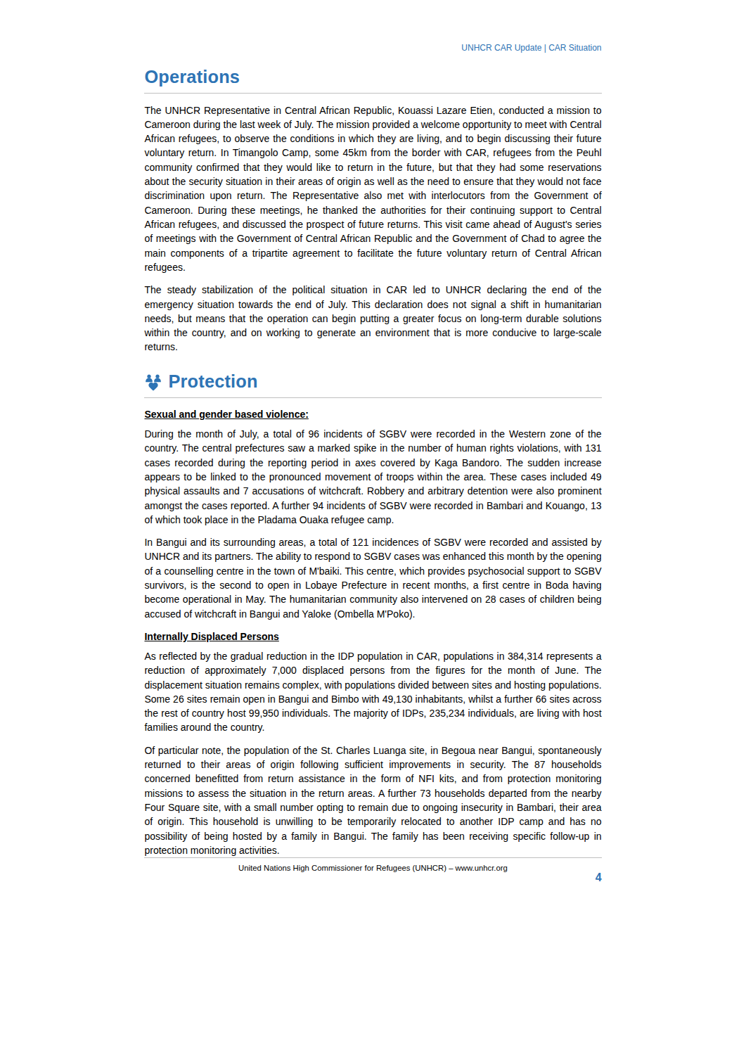UNHCR CAR Update | CAR Situation
Operations
The UNHCR Representative in Central African Republic, Kouassi Lazare Etien, conducted a mission to Cameroon during the last week of July. The mission provided a welcome opportunity to meet with Central African refugees, to observe the conditions in which they are living, and to begin discussing their future voluntary return. In Timangolo Camp, some 45km from the border with CAR, refugees from the Peuhl community confirmed that they would like to return in the future, but that they had some reservations about the security situation in their areas of origin as well as the need to ensure that they would not face discrimination upon return. The Representative also met with interlocutors from the Government of Cameroon. During these meetings, he thanked the authorities for their continuing support to Central African refugees, and discussed the prospect of future returns. This visit came ahead of August's series of meetings with the Government of Central African Republic and the Government of Chad to agree the main components of a tripartite agreement to facilitate the future voluntary return of Central African refugees.
The steady stabilization of the political situation in CAR led to UNHCR declaring the end of the emergency situation towards the end of July. This declaration does not signal a shift in humanitarian needs, but means that the operation can begin putting a greater focus on long-term durable solutions within the country, and on working to generate an environment that is more conducive to large-scale returns.
Protection
Sexual and gender based violence:
During the month of July, a total of 96 incidents of SGBV were recorded in the Western zone of the country. The central prefectures saw a marked spike in the number of human rights violations, with 131 cases recorded during the reporting period in axes covered by Kaga Bandoro. The sudden increase appears to be linked to the pronounced movement of troops within the area. These cases included 49 physical assaults and 7 accusations of witchcraft. Robbery and arbitrary detention were also prominent amongst the cases reported. A further 94 incidents of SGBV were recorded in Bambari and Kouango, 13 of which took place in the Pladama Ouaka refugee camp.
In Bangui and its surrounding areas, a total of 121 incidences of SGBV were recorded and assisted by UNHCR and its partners. The ability to respond to SGBV cases was enhanced this month by the opening of a counselling centre in the town of M'baiki. This centre, which provides psychosocial support to SGBV survivors, is the second to open in Lobaye Prefecture in recent months, a first centre in Boda having become operational in May. The humanitarian community also intervened on 28 cases of children being accused of witchcraft in Bangui and Yaloke (Ombella M'Poko).
Internally Displaced Persons
As reflected by the gradual reduction in the IDP population in CAR, populations in 384,314 represents a reduction of approximately 7,000 displaced persons from the figures for the month of June. The displacement situation remains complex, with populations divided between sites and hosting populations. Some 26 sites remain open in Bangui and Bimbo with 49,130 inhabitants, whilst a further 66 sites across the rest of country host 99,950 individuals. The majority of IDPs, 235,234 individuals, are living with host families around the country.
Of particular note, the population of the St. Charles Luanga site, in Begoua near Bangui, spontaneously returned to their areas of origin following sufficient improvements in security. The 87 households concerned benefitted from return assistance in the form of NFI kits, and from protection monitoring missions to assess the situation in the return areas. A further 73 households departed from the nearby Four Square site, with a small number opting to remain due to ongoing insecurity in Bambari, their area of origin. This household is unwilling to be temporarily relocated to another IDP camp and has no possibility of being hosted by a family in Bangui. The family has been receiving specific follow-up in protection monitoring activities.
United Nations High Commissioner for Refugees (UNHCR) – www.unhcr.org
4